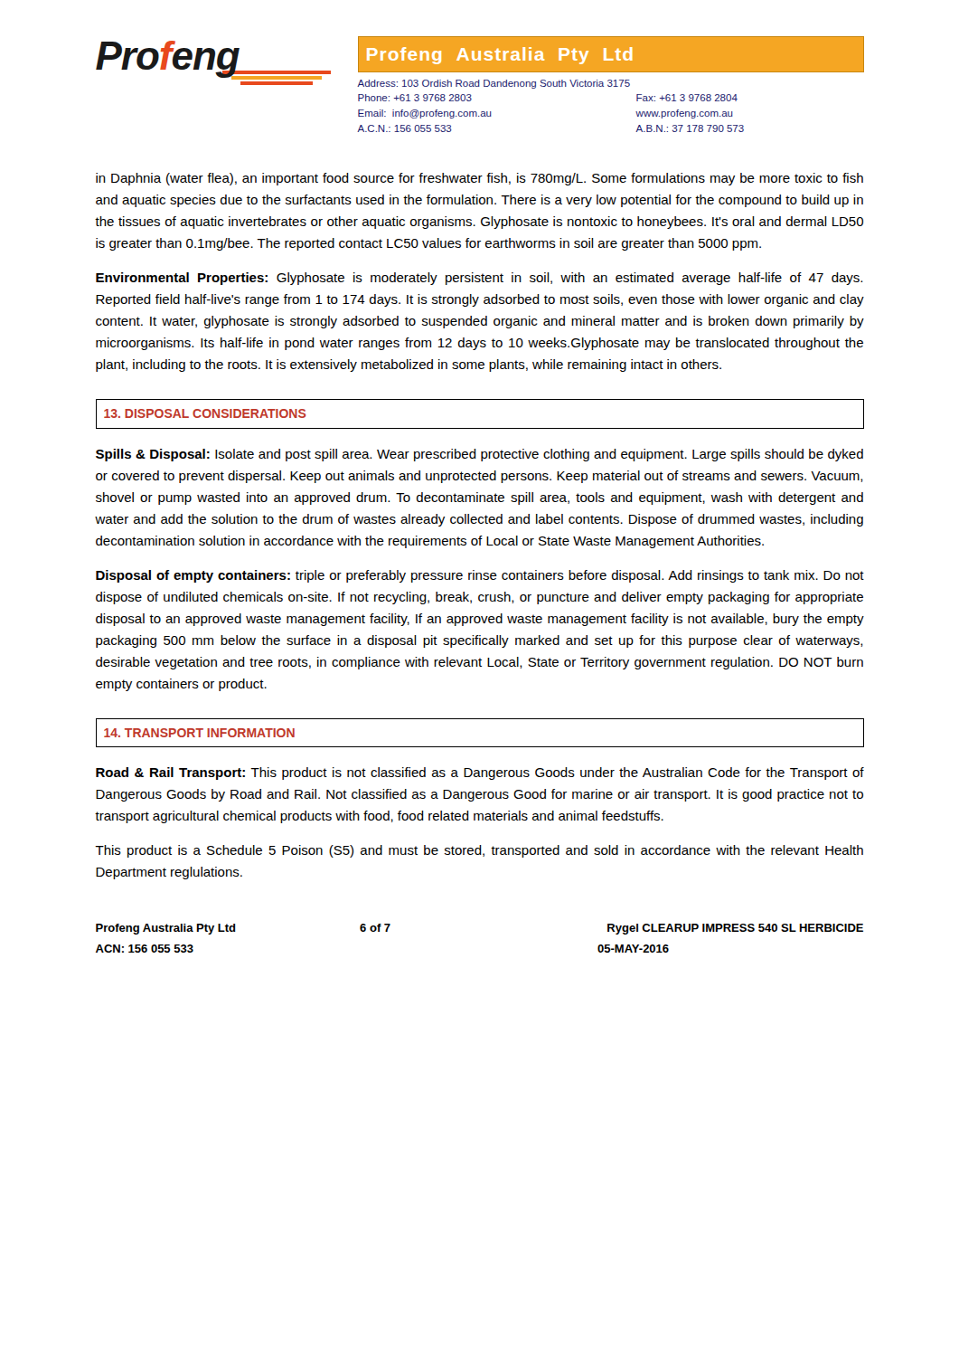Profeng
Profeng Australia Pty Ltd
| Address: 103 Ordish Road Dandenong South Victoria 3175 |
| Phone: +61 3 9768 2803 | Fax: +61 3 9768 2804 |
| Email: info@profeng.com.au | www.profeng.com.au |
| A.C.N.: 156 055 533 | A.B.N.: 37 178 790 573 |
in Daphnia (water flea), an important food source for freshwater fish, is 780mg/L. Some formulations may be more toxic to fish and aquatic species due to the surfactants used in the formulation. There is a very low potential for the compound to build up in the tissues of aquatic invertebrates or other aquatic organisms. Glyphosate is nontoxic to honeybees. It's oral and dermal LD50 is greater than 0.1mg/bee. The reported contact LC50 values for earthworms in soil are greater than 5000 ppm.
Environmental Properties: Glyphosate is moderately persistent in soil, with an estimated average half-life of 47 days. Reported field half-live's range from 1 to 174 days. It is strongly adsorbed to most soils, even those with lower organic and clay content. It water, glyphosate is strongly adsorbed to suspended organic and mineral matter and is broken down primarily by microorganisms. Its half-life in pond water ranges from 12 days to 10 weeks.Glyphosate may be translocated throughout the plant, including to the roots. It is extensively metabolized in some plants, while remaining intact in others.
13. DISPOSAL CONSIDERATIONS
Spills & Disposal: Isolate and post spill area. Wear prescribed protective clothing and equipment. Large spills should be dyked or covered to prevent dispersal. Keep out animals and unprotected persons. Keep material out of streams and sewers. Vacuum, shovel or pump wasted into an approved drum. To decontaminate spill area, tools and equipment, wash with detergent and water and add the solution to the drum of wastes already collected and label contents. Dispose of drummed wastes, including decontamination solution in accordance with the requirements of Local or State Waste Management Authorities.
Disposal of empty containers: triple or preferably pressure rinse containers before disposal. Add rinsings to tank mix. Do not dispose of undiluted chemicals on-site. If not recycling, break, crush, or puncture and deliver empty packaging for appropriate disposal to an approved waste management facility, If an approved waste management facility is not available, bury the empty packaging 500 mm below the surface in a disposal pit specifically marked and set up for this purpose clear of waterways, desirable vegetation and tree roots, in compliance with relevant Local, State or Territory government regulation. DO NOT burn empty containers or product.
14. TRANSPORT INFORMATION
Road & Rail Transport: This product is not classified as a Dangerous Goods under the Australian Code for the Transport of Dangerous Goods by Road and Rail. Not classified as a Dangerous Good for marine or air transport. It is good practice not to transport agricultural chemical products with food, food related materials and animal feedstuffs.
This product is a Schedule 5 Poison (S5) and must be stored, transported and sold in accordance with the relevant Health Department reglulations.
| Profeng Australia Pty Ltd | 6 of 7 | Rygel CLEARUP IMPRESS 540 SL HERBICIDE |
| ACN: 156 055 533 | | 05-MAY-2016 |